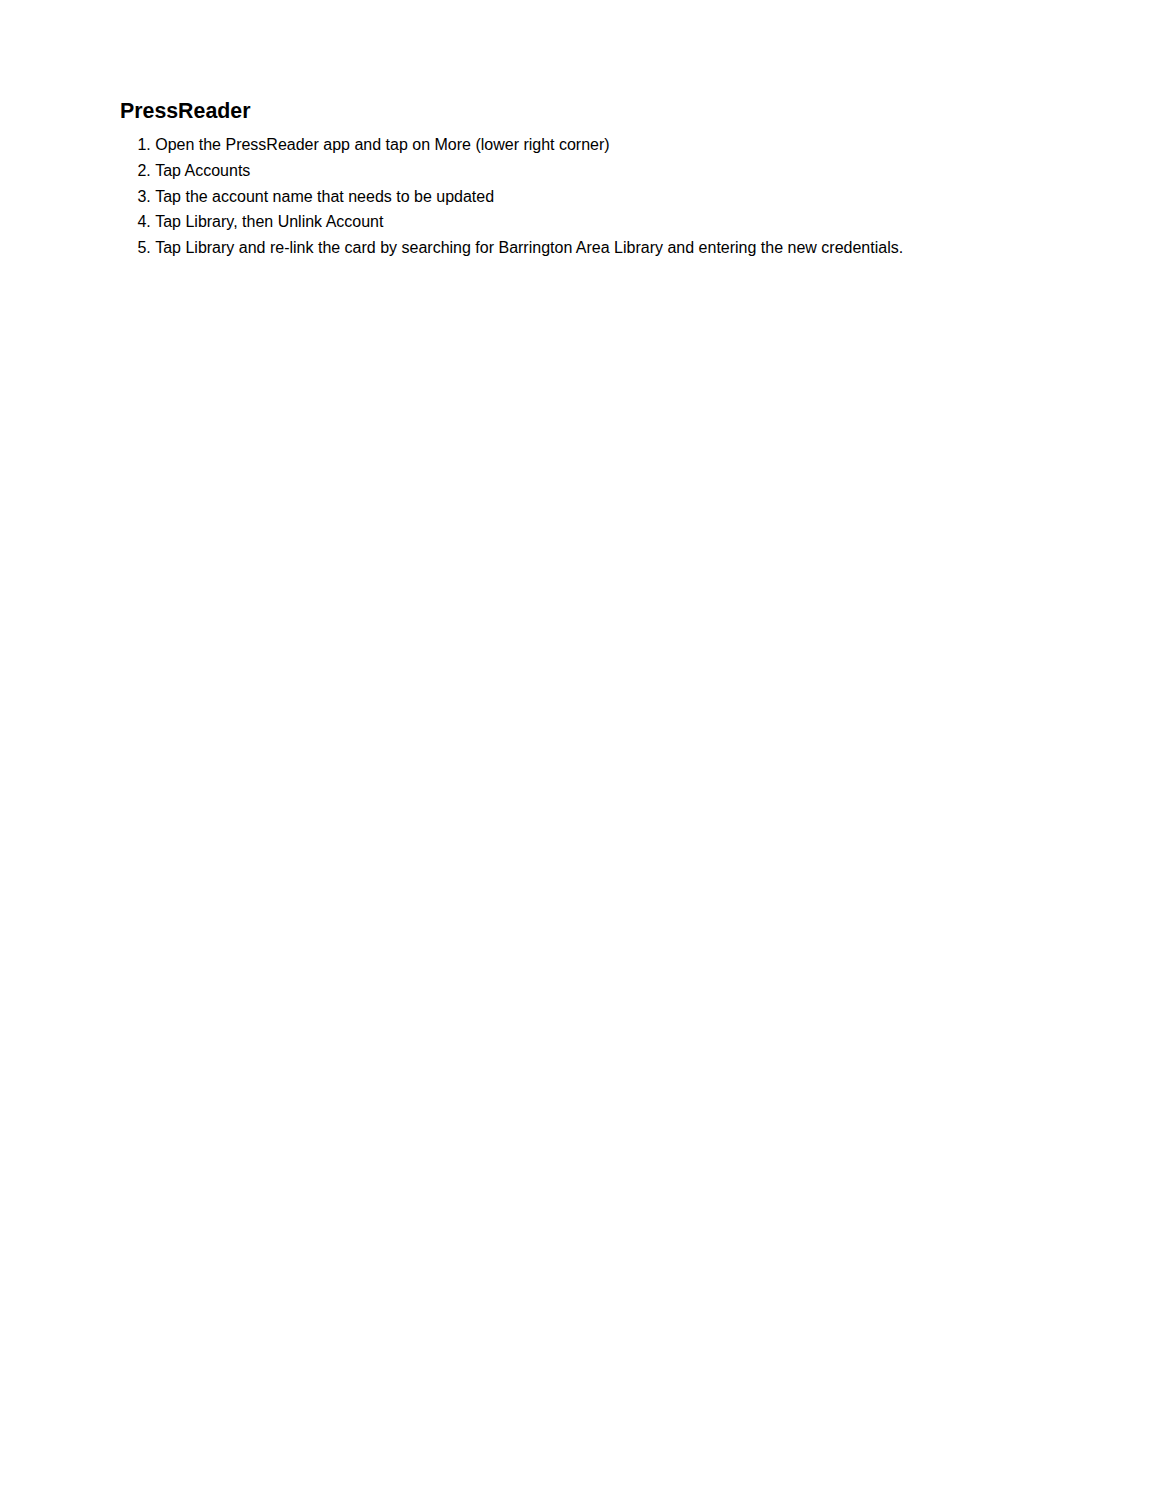PressReader
Open the PressReader app and tap on More (lower right corner)
Tap Accounts
Tap the account name that needs to be updated
Tap Library, then Unlink Account
Tap Library and re-link the card by searching for Barrington Area Library and entering the new credentials.